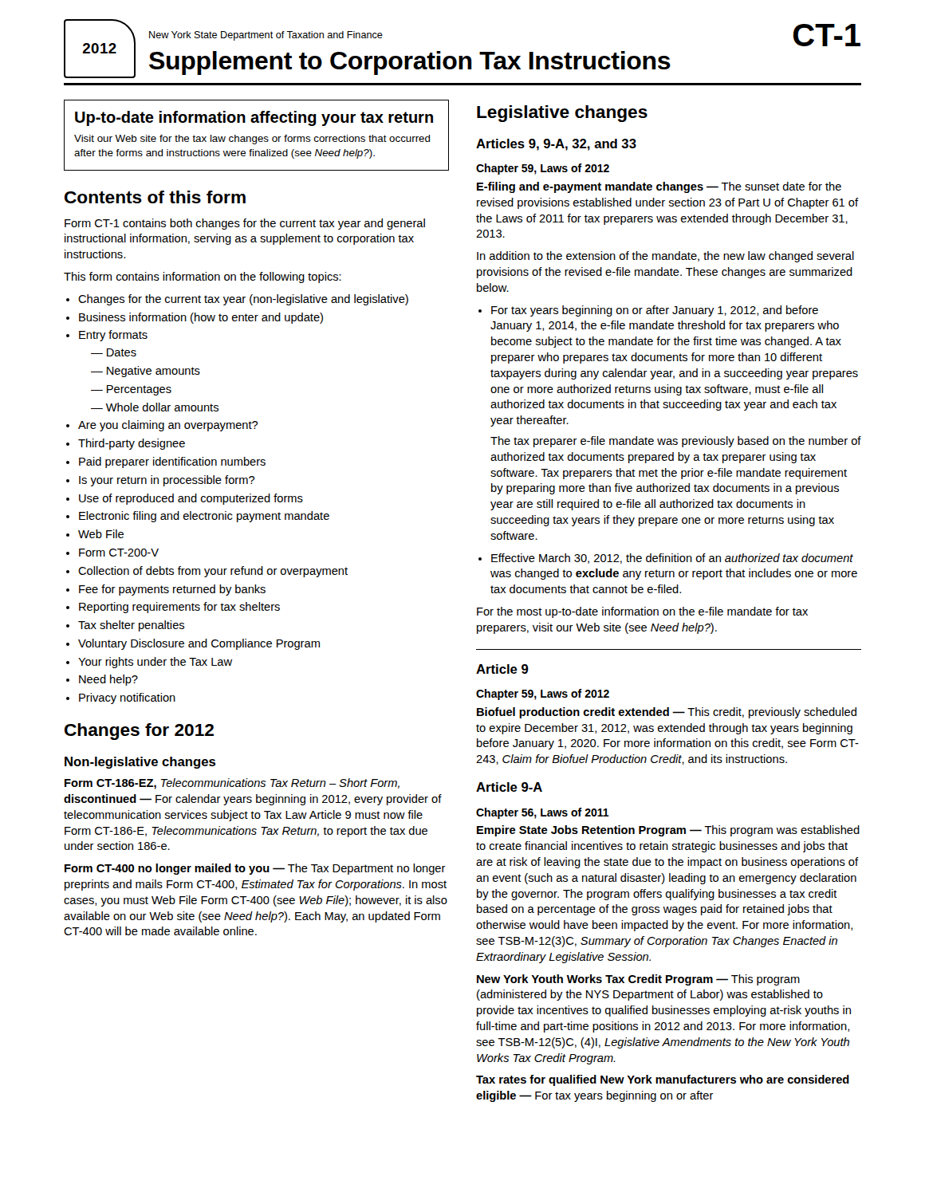2012
New York State Department of Taxation and Finance
Supplement to Corporation Tax Instructions
CT-1
Up-to-date information affecting your tax return
Visit our Web site for the tax law changes or forms corrections that occurred after the forms and instructions were finalized (see Need help?).
Contents of this form
Form CT-1 contains both changes for the current tax year and general instructional information, serving as a supplement to corporation tax instructions.
This form contains information on the following topics:
Changes for the current tax year (non-legislative and legislative)
Business information (how to enter and update)
Entry formats
Dates
Negative amounts
Percentages
Whole dollar amounts
Are you claiming an overpayment?
Third-party designee
Paid preparer identification numbers
Is your return in processible form?
Use of reproduced and computerized forms
Electronic filing and electronic payment mandate
Web File
Form CT-200-V
Collection of debts from your refund or overpayment
Fee for payments returned by banks
Reporting requirements for tax shelters
Tax shelter penalties
Voluntary Disclosure and Compliance Program
Your rights under the Tax Law
Need help?
Privacy notification
Changes for 2012
Non-legislative changes
Form CT-186-EZ, Telecommunications Tax Return – Short Form, discontinued — For calendar years beginning in 2012, every provider of telecommunication services subject to Tax Law Article 9 must now file Form CT-186-E, Telecommunications Tax Return, to report the tax due under section 186-e.
Form CT-400 no longer mailed to you — The Tax Department no longer preprints and mails Form CT-400, Estimated Tax for Corporations. In most cases, you must Web File Form CT-400 (see Web File); however, it is also available on our Web site (see Need help?). Each May, an updated Form CT-400 will be made available online.
Legislative changes
Articles 9, 9-A, 32, and 33
Chapter 59, Laws of 2012
E-filing and e-payment mandate changes — The sunset date for the revised provisions established under section 23 of Part U of Chapter 61 of the Laws of 2011 for tax preparers was extended through December 31, 2013.
In addition to the extension of the mandate, the new law changed several provisions of the revised e-file mandate. These changes are summarized below.
For tax years beginning on or after January 1, 2012, and before January 1, 2014, the e-file mandate threshold for tax preparers who become subject to the mandate for the first time was changed. A tax preparer who prepares tax documents for more than 10 different taxpayers during any calendar year, and in a succeeding year prepares one or more authorized returns using tax software, must e-file all authorized tax documents in that succeeding tax year and each tax year thereafter.
The tax preparer e-file mandate was previously based on the number of authorized tax documents prepared by a tax preparer using tax software. Tax preparers that met the prior e-file mandate requirement by preparing more than five authorized tax documents in a previous year are still required to e-file all authorized tax documents in succeeding tax years if they prepare one or more returns using tax software.
Effective March 30, 2012, the definition of an authorized tax document was changed to exclude any return or report that includes one or more tax documents that cannot be e-filed.
For the most up-to-date information on the e-file mandate for tax preparers, visit our Web site (see Need help?).
Article 9
Chapter 59, Laws of 2012
Biofuel production credit extended — This credit, previously scheduled to expire December 31, 2012, was extended through tax years beginning before January 1, 2020. For more information on this credit, see Form CT-243, Claim for Biofuel Production Credit, and its instructions.
Article 9-A
Chapter 56, Laws of 2011
Empire State Jobs Retention Program — This program was established to create financial incentives to retain strategic businesses and jobs that are at risk of leaving the state due to the impact on business operations of an event (such as a natural disaster) leading to an emergency declaration by the governor. The program offers qualifying businesses a tax credit based on a percentage of the gross wages paid for retained jobs that otherwise would have been impacted by the event. For more information, see TSB-M-12(3)C, Summary of Corporation Tax Changes Enacted in Extraordinary Legislative Session.
New York Youth Works Tax Credit Program — This program (administered by the NYS Department of Labor) was established to provide tax incentives to qualified businesses employing at-risk youths in full-time and part-time positions in 2012 and 2013. For more information, see TSB-M-12(5)C, (4)I, Legislative Amendments to the New York Youth Works Tax Credit Program.
Tax rates for qualified New York manufacturers who are considered eligible — For tax years beginning on or after